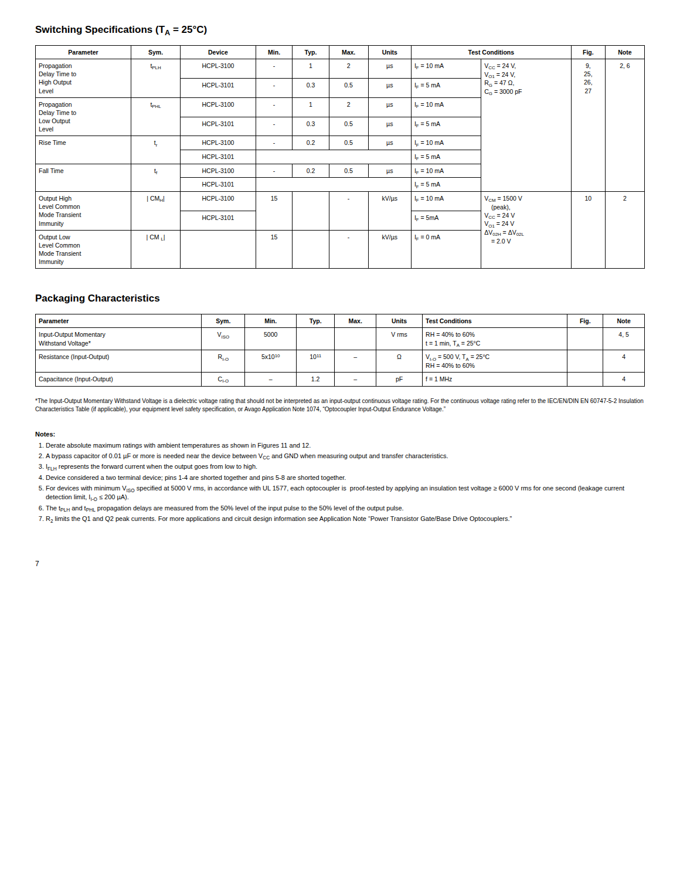Switching Specifications (TA = 25°C)
| Parameter | Sym. | Device | Min. | Typ. | Max. | Units | Test Conditions | Fig. | Note |
| --- | --- | --- | --- | --- | --- | --- | --- | --- | --- |
| Propagation Delay Time to High Output Level | t PLH | HCPL-3100 | - | 1 | 2 | µs | I F = 10 mA | V CC = 24 V, V O1 = 24 V, R G = 47 Ω, C G = 3000 pF | 9, 25, 26, 27 | 2, 6 |
| HCPL-3101 | - | 0.3 | 0.5 | µs | I F = 5 mA |
| Propagation Delay Time to Low Output Level | t PHL | HCPL-3100 | - | 1 | 2 | µs | I F = 10 mA |
| HCPL-3101 | - | 0.3 | 0.5 | µs | I F = 5 mA |
| Rise Time | t r | HCPL-3100 | - | 0.2 | 0.5 | µs | I F = 10 mA |
| HCPL-3101 | | | | | I F = 5 mA |
| Fall Time | t f | HCPL-3100 | - | 0.2 | 0.5 | µs | I F = 10 mA |
| HCPL-3101 | | | | | I F = 5 mA |
| Output High Level Common Mode Transient Immunity | / CM H / | HCPL-3100 | 15 | | - | kV/µs | I F = 10 mA | V CM = 1500 V (peak), V CC = 24 V V O1 = 24 V ΔV 02H = ΔV 02L = 2.0 V | 10 | 2 |
| HCPL-3101 | I F = 5mA |
| Output Low Level Common Mode Transient Immunity | / CM L / | | 15 | | - | kV/µs | I F = 0 mA |
Packaging Characteristics
| Parameter | Sym. | Min. | Typ. | Max. | Units | Test Conditions | Fig. | Note |
| --- | --- | --- | --- | --- | --- | --- | --- | --- |
| Input-Output Momentary Withstand Voltage* | V ISO | 5000 | | | V rms | RH = 40% to 60% t = 1 min, T A = 25°C | | 4, 5 |
| Resistance (Input-Output) | R I-O | 5x10 10 | 10 11 | – | Ω | V I-O = 500 V, T A = 25°C RH = 40% to 60% | | 4 |
| Capacitance (Input-Output) | C I-O | – | 1.2 | – | pF | f = 1 MHz | | 4 |
*The Input-Output Momentary Withstand Voltage is a dielectric voltage rating that should not be interpreted as an input-output continuous voltage rating. For the continuous voltage rating refer to the IEC/EN/DIN EN 60747-5-2 Insulation Characteristics Table (if applicable), your equipment level safety specification, or Avago Application Note 1074, “Optocoupler Input-Output Endurance Voltage.”
Notes:
Derate absolute maximum ratings with ambient temperatures as shown in Figures 11 and 12.
A bypass capacitor of 0.01 µF or more is needed near the device between VCC and GND when measuring output and transfer characteristics.
IFLH represents the forward current when the output goes from low to high.
Device considered a two terminal device; pins 1-4 are shorted together and pins 5-8 are shorted together.
For devices with minimum VISO specified at 5000 V rms, in accordance with UL 1577, each optocoupler is proof-tested by applying an insulation test voltage ≥ 6000 V rms for one second (leakage current detection limit, II-O ≤ 200 µA).
The tPLH and tPHL propagation delays are measured from the 50% level of the input pulse to the 50% level of the output pulse.
R2 limits the Q1 and Q2 peak currents. For more applications and circuit design information see Application Note “Power Transistor Gate/Base Drive Optocouplers.”
7